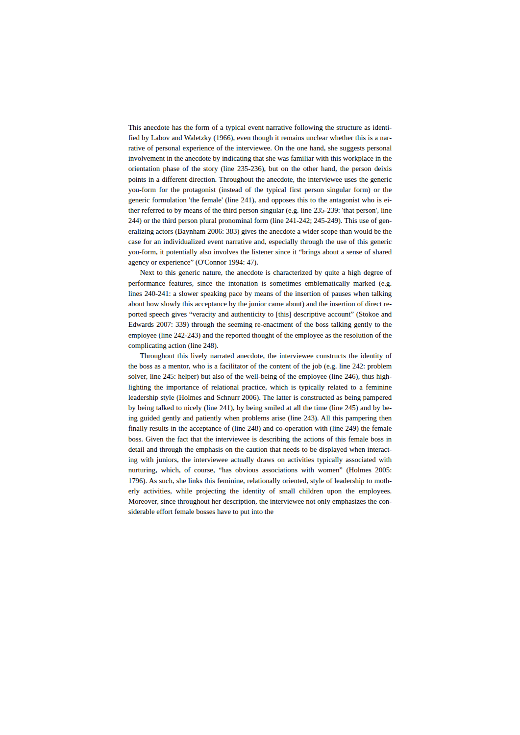This anecdote has the form of a typical event narrative following the structure as identified by Labov and Waletzky (1966), even though it remains unclear whether this is a narrative of personal experience of the interviewee. On the one hand, she suggests personal involvement in the anecdote by indicating that she was familiar with this workplace in the orientation phase of the story (line 235-236), but on the other hand, the person deixis points in a different direction. Throughout the anecdote, the interviewee uses the generic you-form for the protagonist (instead of the typical first person singular form) or the generic formulation 'the female' (line 241), and opposes this to the antagonist who is either referred to by means of the third person singular (e.g. line 235-239: 'that person', line 244) or the third person plural pronominal form (line 241-242; 245-249). This use of generalizing actors (Baynham 2006: 383) gives the anecdote a wider scope than would be the case for an individualized event narrative and, especially through the use of this generic you-form, it potentially also involves the listener since it “brings about a sense of shared agency or experience” (O'Connor 1994: 47).
Next to this generic nature, the anecdote is characterized by quite a high degree of performance features, since the intonation is sometimes emblematically marked (e.g. lines 240-241: a slower speaking pace by means of the insertion of pauses when talking about how slowly this acceptance by the junior came about) and the insertion of direct reported speech gives “veracity and authenticity to [this] descriptive account” (Stokoe and Edwards 2007: 339) through the seeming re-enactment of the boss talking gently to the employee (line 242-243) and the reported thought of the employee as the resolution of the complicating action (line 248).
Throughout this lively narrated anecdote, the interviewee constructs the identity of the boss as a mentor, who is a facilitator of the content of the job (e.g. line 242: problem solver, line 245: helper) but also of the well-being of the employee (line 246), thus highlighting the importance of relational practice, which is typically related to a feminine leadership style (Holmes and Schnurr 2006). The latter is constructed as being pampered by being talked to nicely (line 241), by being smiled at all the time (line 245) and by being guided gently and patiently when problems arise (line 243). All this pampering then finally results in the acceptance of (line 248) and co-operation with (line 249) the female boss. Given the fact that the interviewee is describing the actions of this female boss in detail and through the emphasis on the caution that needs to be displayed when interacting with juniors, the interviewee actually draws on activities typically associated with nurturing, which, of course, “has obvious associations with women” (Holmes 2005: 1796). As such, she links this feminine, relationally oriented, style of leadership to motherly activities, while projecting the identity of small children upon the employees. Moreover, since throughout her description, the interviewee not only emphasizes the considerable effort female bosses have to put into the